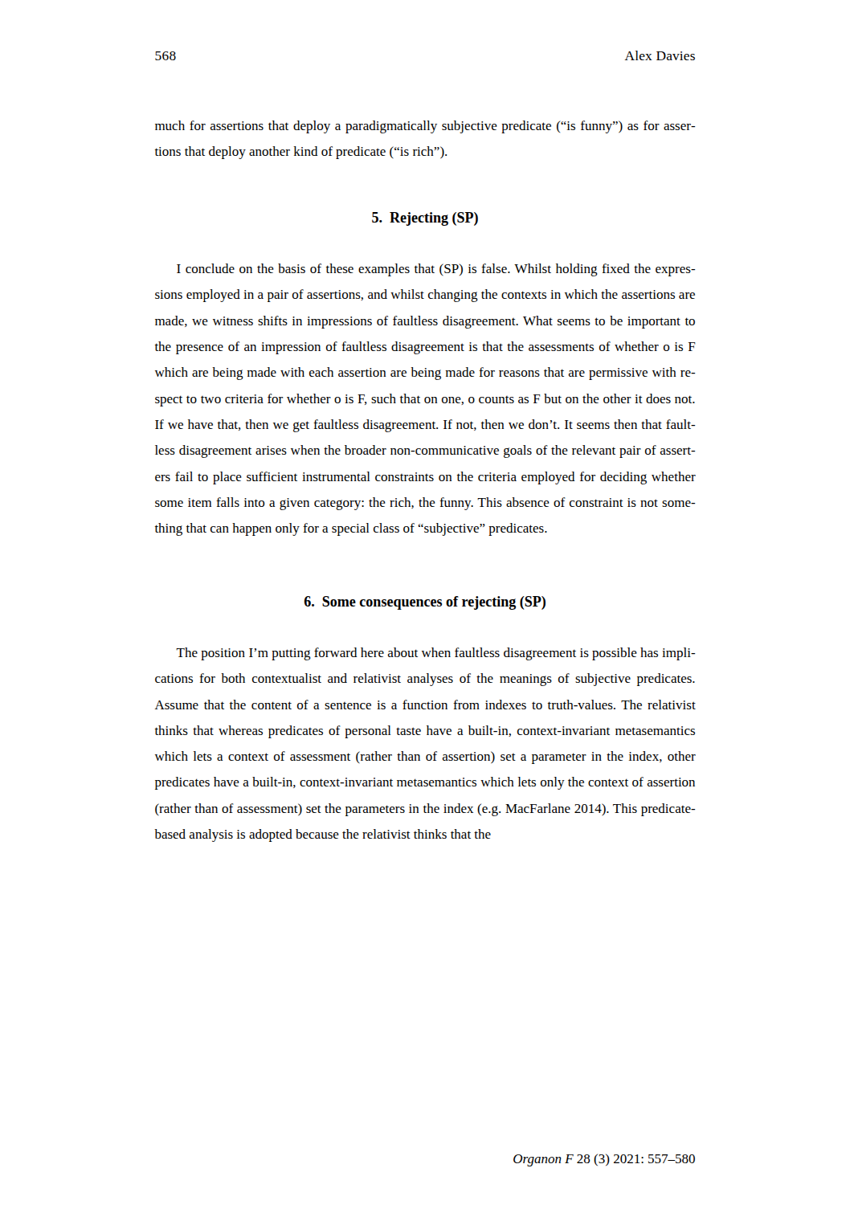568 Alex Davies
much for assertions that deploy a paradigmatically subjective predicate (“is funny”) as for assertions that deploy another kind of predicate (“is rich”).
5. Rejecting (SP)
I conclude on the basis of these examples that (SP) is false. Whilst holding fixed the expressions employed in a pair of assertions, and whilst changing the contexts in which the assertions are made, we witness shifts in impressions of faultless disagreement. What seems to be important to the presence of an impression of faultless disagreement is that the assessments of whether o is F which are being made with each assertion are being made for reasons that are permissive with respect to two criteria for whether o is F, such that on one, o counts as F but on the other it does not. If we have that, then we get faultless disagreement. If not, then we don’t. It seems then that faultless disagreement arises when the broader non-communicative goals of the relevant pair of asserters fail to place sufficient instrumental constraints on the criteria employed for deciding whether some item falls into a given category: the rich, the funny. This absence of constraint is not something that can happen only for a special class of “subjective” predicates.
6. Some consequences of rejecting (SP)
The position I’m putting forward here about when faultless disagreement is possible has implications for both contextualist and relativist analyses of the meanings of subjective predicates. Assume that the content of a sentence is a function from indexes to truth-values. The relativist thinks that whereas predicates of personal taste have a built-in, context-invariant metasemantics which lets a context of assessment (rather than of assertion) set a parameter in the index, other predicates have a built-in, context-invariant metasemantics which lets only the context of assertion (rather than of assessment) set the parameters in the index (e.g. MacFarlane 2014). This predicate-based analysis is adopted because the relativist thinks that the
Organon F 28 (3) 2021: 557–580